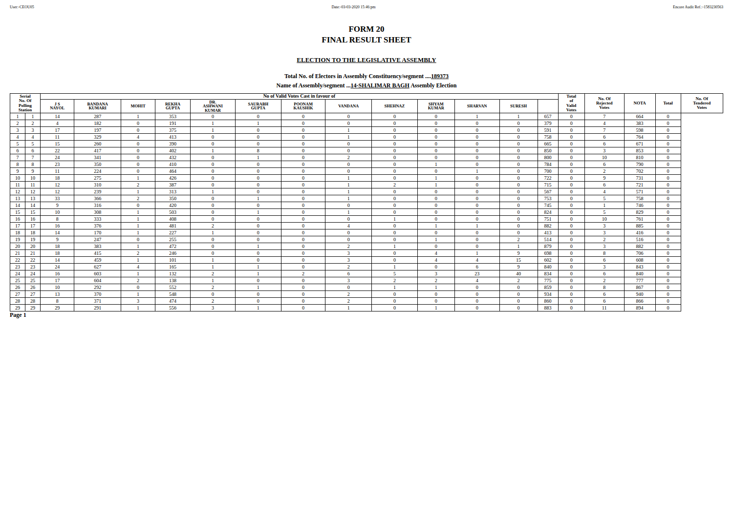User:-CEOU05 Date:-03-03-2020 15:46:pm Encore Audit Ref.:-1583230563
FORM 20
FINAL RESULT SHEET
ELECTION TO THE LEGISLATIVE ASSEMBLY
Total No. of Electors in Assembly Constituency/segment ....189373
Name of Assembly/segment ...14-SHALIMAR BAGH Assembly Election
| Serial No. Of Polling Station | No of Valid Votes Cast in favour of | Total of Valid Votes | No. Of Rejected Votes | NOTA | Total | No. Of Tendered Votes |
| --- | --- | --- | --- | --- | --- | --- |
| J S NAYOL | BANDANA KUMARI | MOHIT | REKHA GUPTA | DR. ASHWANI KUMAR | SAURABH GUPTA | POONAM KAUSHIK | VANDANA | SHEHNAZ | SHYAM KUMAR | SHARVAN | SURESH |
| 1 | 1 | 14 | 287 | 1 | 353 | 0 | 0 | 0 | 0 | 0 | 0 | 1 | 1 | 657 | 0 | 7 | 664 | 0 |
| 2 | 2 | 4 | 182 | 0 | 191 | 1 | 1 | 0 | 0 | 0 | 0 | 0 | 0 | 379 | 0 | 4 | 383 | 0 |
| 3 | 3 | 17 | 197 | 0 | 375 | 1 | 0 | 0 | 1 | 0 | 0 | 0 | 0 | 591 | 0 | 7 | 598 | 0 |
| 4 | 4 | 11 | 329 | 4 | 413 | 0 | 0 | 0 | 1 | 0 | 0 | 0 | 0 | 758 | 0 | 6 | 764 | 0 |
| 5 | 5 | 15 | 260 | 0 | 390 | 0 | 0 | 0 | 0 | 0 | 0 | 0 | 0 | 665 | 0 | 6 | 671 | 0 |
| 6 | 6 | 22 | 417 | 0 | 402 | 1 | 8 | 0 | 0 | 0 | 0 | 0 | 0 | 850 | 0 | 3 | 853 | 0 |
| 7 | 7 | 24 | 341 | 0 | 432 | 0 | 1 | 0 | 2 | 0 | 0 | 0 | 0 | 800 | 0 | 10 | 810 | 0 |
| 8 | 8 | 23 | 350 | 0 | 410 | 0 | 0 | 0 | 0 | 0 | 1 | 0 | 0 | 784 | 0 | 6 | 790 | 0 |
| 9 | 9 | 11 | 224 | 0 | 464 | 0 | 0 | 0 | 0 | 0 | 0 | 1 | 0 | 700 | 0 | 2 | 702 | 0 |
| 10 | 10 | 18 | 275 | 1 | 426 | 0 | 0 | 0 | 1 | 0 | 1 | 0 | 0 | 722 | 0 | 9 | 731 | 0 |
| 11 | 11 | 12 | 310 | 2 | 387 | 0 | 0 | 0 | 1 | 2 | 1 | 0 | 0 | 715 | 0 | 6 | 721 | 0 |
| 12 | 12 | 12 | 239 | 1 | 313 | 1 | 0 | 0 | 1 | 0 | 0 | 0 | 0 | 567 | 0 | 4 | 571 | 0 |
| 13 | 13 | 33 | 366 | 2 | 350 | 0 | 1 | 0 | 1 | 0 | 0 | 0 | 0 | 753 | 0 | 5 | 758 | 0 |
| 14 | 14 | 9 | 316 | 0 | 420 | 0 | 0 | 0 | 0 | 0 | 0 | 0 | 0 | 745 | 0 | 1 | 746 | 0 |
| 15 | 15 | 10 | 308 | 1 | 503 | 0 | 1 | 0 | 1 | 0 | 0 | 0 | 0 | 824 | 0 | 5 | 829 | 0 |
| 16 | 16 | 8 | 333 | 1 | 408 | 0 | 0 | 0 | 0 | 1 | 0 | 0 | 0 | 751 | 0 | 10 | 761 | 0 |
| 17 | 17 | 16 | 376 | 1 | 481 | 2 | 0 | 0 | 4 | 0 | 1 | 1 | 0 | 882 | 0 | 3 | 885 | 0 |
| 18 | 18 | 14 | 170 | 1 | 227 | 1 | 0 | 0 | 0 | 0 | 0 | 0 | 0 | 413 | 0 | 3 | 416 | 0 |
| 19 | 19 | 9 | 247 | 0 | 255 | 0 | 0 | 0 | 0 | 0 | 1 | 0 | 2 | 514 | 0 | 2 | 516 | 0 |
| 20 | 20 | 18 | 383 | 1 | 472 | 0 | 1 | 0 | 2 | 1 | 0 | 0 | 1 | 879 | 0 | 3 | 882 | 0 |
| 21 | 21 | 18 | 415 | 2 | 246 | 0 | 0 | 0 | 3 | 0 | 4 | 1 | 9 | 698 | 0 | 8 | 706 | 0 |
| 22 | 22 | 14 | 459 | 1 | 101 | 1 | 0 | 0 | 3 | 0 | 4 | 4 | 15 | 602 | 0 | 6 | 608 | 0 |
| 23 | 23 | 24 | 627 | 4 | 165 | 1 | 1 | 0 | 2 | 1 | 0 | 6 | 9 | 840 | 0 | 3 | 843 | 0 |
| 24 | 24 | 16 | 603 | 1 | 132 | 2 | 1 | 2 | 6 | 5 | 3 | 23 | 40 | 834 | 0 | 6 | 840 | 0 |
| 25 | 25 | 17 | 604 | 2 | 138 | 1 | 0 | 0 | 3 | 2 | 2 | 4 | 2 | 775 | 0 | 2 | 777 | 0 |
| 26 | 26 | 10 | 292 | 0 | 552 | 2 | 1 | 0 | 0 | 1 | 1 | 0 | 0 | 859 | 0 | 8 | 867 | 0 |
| 27 | 27 | 13 | 370 | 1 | 548 | 0 | 0 | 0 | 2 | 0 | 0 | 0 | 0 | 934 | 0 | 6 | 940 | 0 |
| 28 | 28 | 8 | 371 | 3 | 474 | 2 | 0 | 0 | 2 | 0 | 0 | 0 | 0 | 860 | 0 | 6 | 866 | 0 |
| 29 | 29 | 29 | 291 | 1 | 556 | 3 | 1 | 0 | 1 | 0 | 1 | 0 | 0 | 883 | 0 | 11 | 894 | 0 |
Page 1